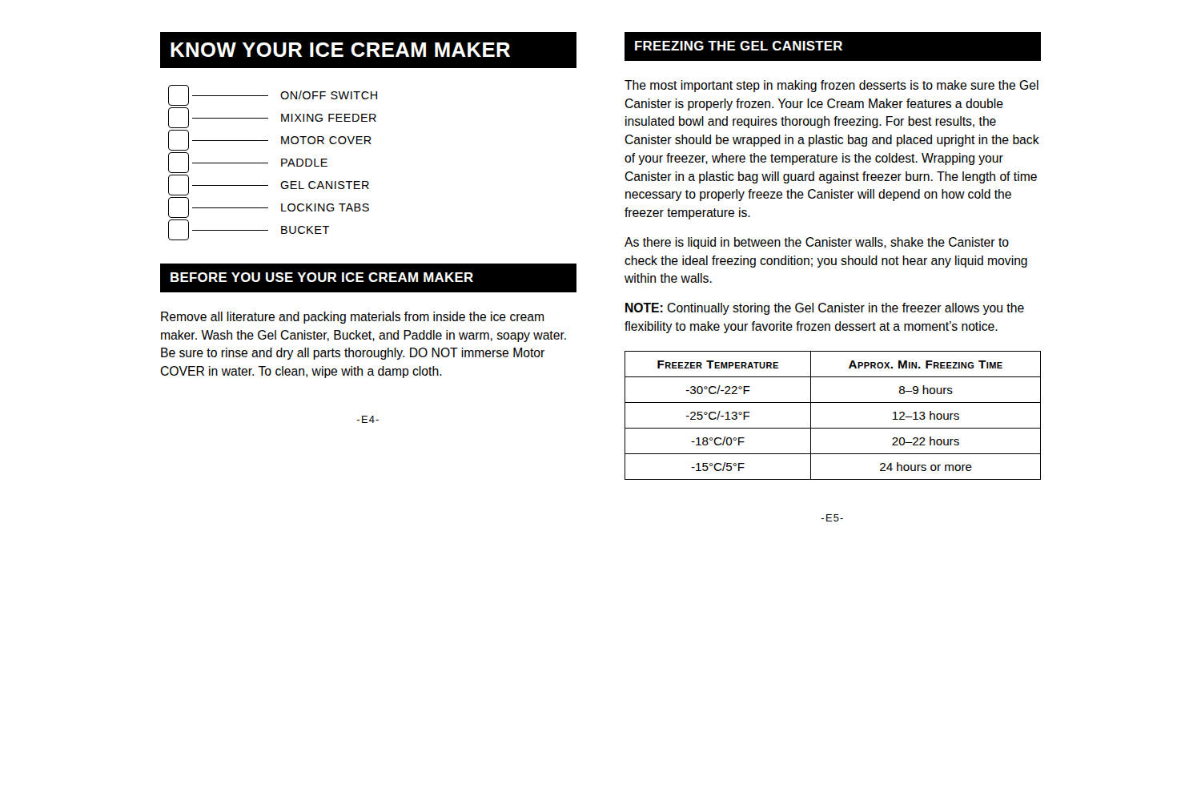Know Your Ice Cream Maker
On/Off Switch
Mixing Feeder
Motor Cover
Paddle
Gel Canister
Locking Tabs
Bucket
Before You Use Your Ice Cream Maker
Remove all literature and packing materials from inside the ice cream maker. Wash the Gel Canister, Bucket, and Paddle in warm, soapy water. Be sure to rinse and dry all parts thoroughly. DO NOT immerse Motor COVER in water. To clean, wipe with a damp cloth.
-E4-
Freezing the Gel Canister
The most important step in making frozen desserts is to make sure the Gel Canister is properly frozen. Your Ice Cream Maker features a double insulated bowl and requires thorough freezing. For best results, the Canister should be wrapped in a plastic bag and placed upright in the back of your freezer, where the temperature is the coldest. Wrapping your Canister in a plastic bag will guard against freezer burn. The length of time necessary to properly freeze the Canister will depend on how cold the freezer temperature is.
As there is liquid in between the Canister walls, shake the Canister to check the ideal freezing condition; you should not hear any liquid moving within the walls.
NOTE: Continually storing the Gel Canister in the freezer allows you the flexibility to make your favorite frozen dessert at a moment’s notice.
| Freezer Temperature | Approx. Min. Freezing Time |
| --- | --- |
| -30°C/-22°F | 8–9 hours |
| -25°C/-13°F | 12–13 hours |
| -18°C/0°F | 20–22 hours |
| -15°C/5°F | 24 hours or more |
-E5-